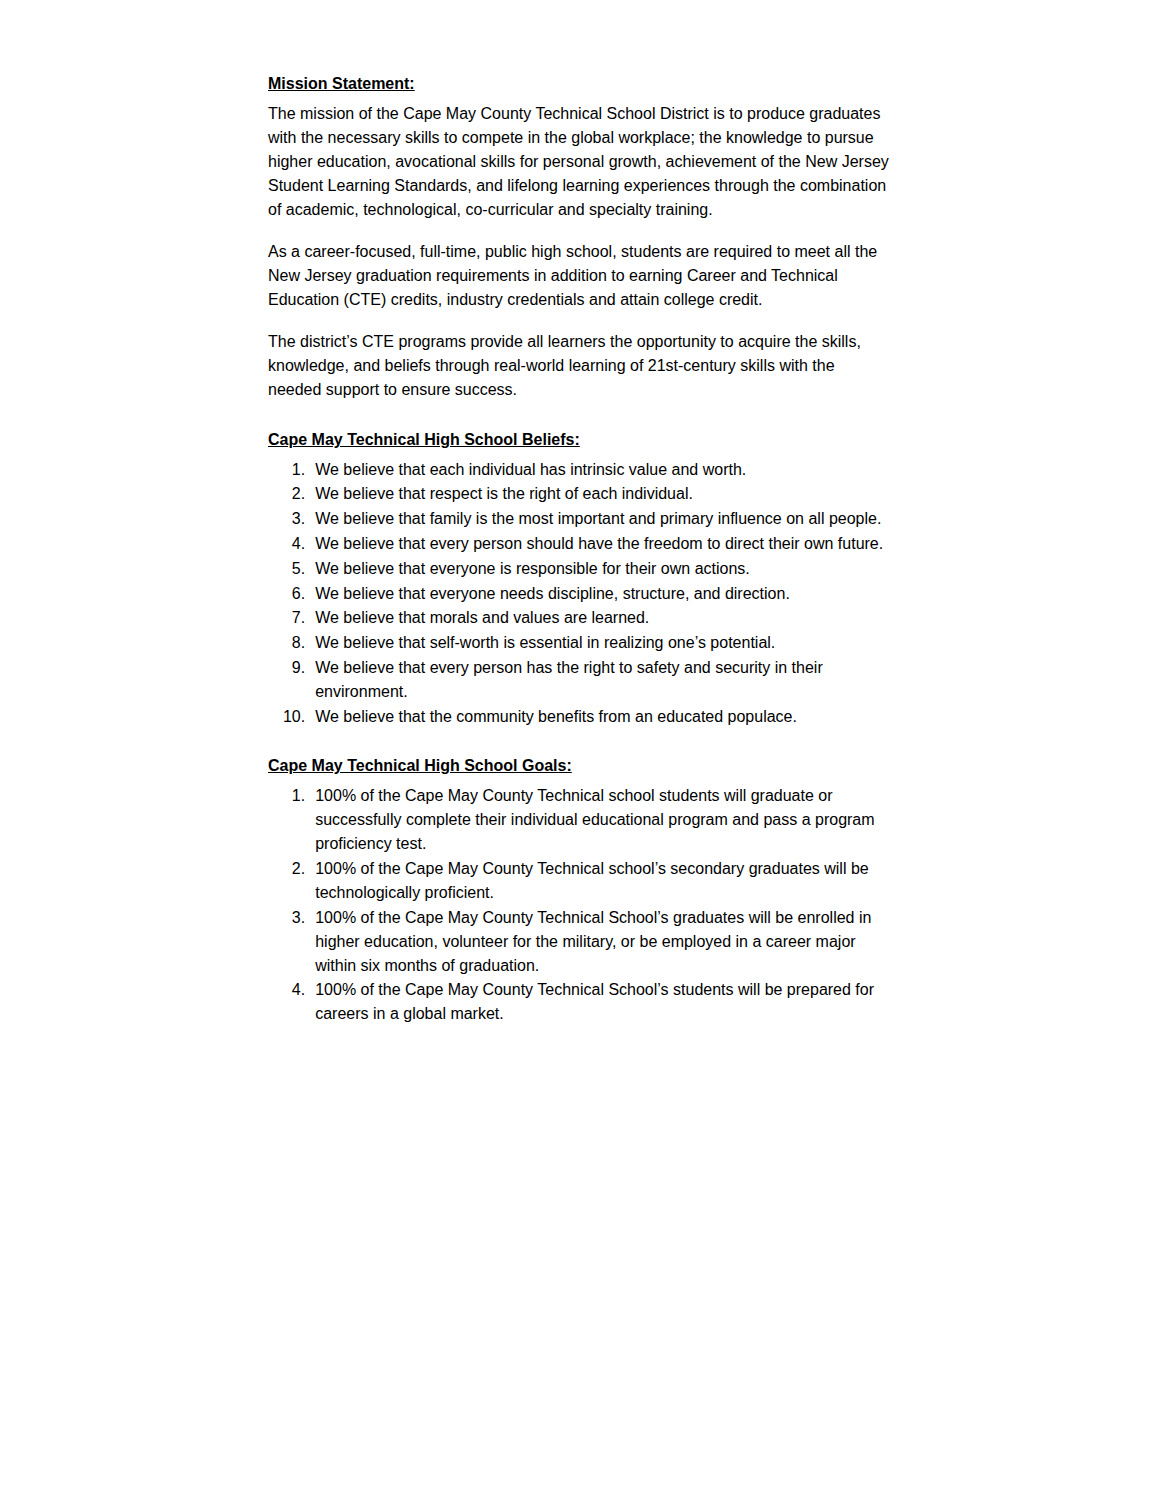Mission Statement:
The mission of the Cape May County Technical School District is to produce graduates with the necessary skills to compete in the global workplace; the knowledge to pursue higher education, avocational skills for personal growth, achievement of the New Jersey Student Learning Standards, and lifelong learning experiences through the combination of academic, technological, co-curricular and specialty training.
As a career-focused, full-time, public high school, students are required to meet all the New Jersey graduation requirements in addition to earning Career and Technical Education (CTE) credits, industry credentials and attain college credit.
The district’s CTE programs provide all learners the opportunity to acquire the skills, knowledge, and beliefs through real-world learning of 21st-century skills with the needed support to ensure success.
Cape May Technical High School Beliefs:
We believe that each individual has intrinsic value and worth.
We believe that respect is the right of each individual.
We believe that family is the most important and primary influence on all people.
We believe that every person should have the freedom to direct their own future.
We believe that everyone is responsible for their own actions.
We believe that everyone needs discipline, structure, and direction.
We believe that morals and values are learned.
We believe that self-worth is essential in realizing one’s potential.
We believe that every person has the right to safety and security in their environment.
We believe that the community benefits from an educated populace.
Cape May Technical High School Goals:
100% of the Cape May County Technical school students will graduate or successfully complete their individual educational program and pass a program proficiency test.
100% of the Cape May County Technical school’s secondary graduates will be technologically proficient.
100% of the Cape May County Technical School’s graduates will be enrolled in higher education, volunteer for the military, or be employed in a career major within six months of graduation.
100% of the Cape May County Technical School’s students will be prepared for careers in a global market.